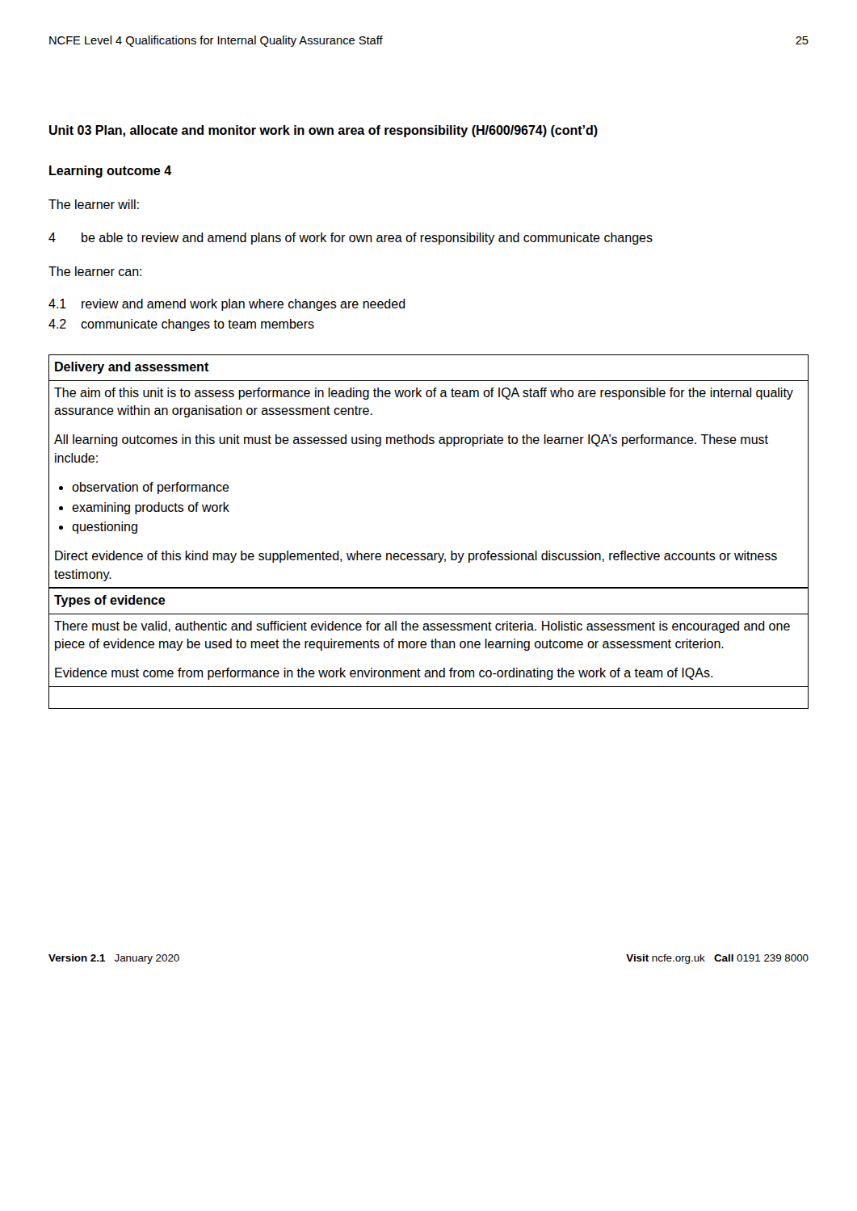NCFE Level 4 Qualifications for Internal Quality Assurance Staff
25
Unit 03 Plan, allocate and monitor work in own area of responsibility (H/600/9674) (cont’d)
Learning outcome 4
The learner will:
4
be able to review and amend plans of work for own area of responsibility and communicate changes
The learner can:
4.1
review and amend work plan where changes are needed
4.2
communicate changes to team members
| Delivery and assessment |
| The aim of this unit is to assess performance in leading the work of a team of IQA staff who are responsible for the internal quality assurance within an organisation or assessment centre. All learning outcomes in this unit must be assessed using methods appropriate to the learner IQA’s performance. These must include: observation of performance examining products of work questioning Direct evidence of this kind may be supplemented, where necessary, by professional discussion, reflective accounts or witness testimony. |
| Types of evidence |
| There must be valid, authentic and sufficient evidence for all the assessment criteria. Holistic assessment is encouraged and one piece of evidence may be used to meet the requirements of more than one learning outcome or assessment criterion. Evidence must come from performance in the work environment and from co-ordinating the work of a team of IQAs. |
Version 2.1 January 2020
Visit ncfe.org.uk Call 0191 239 8000